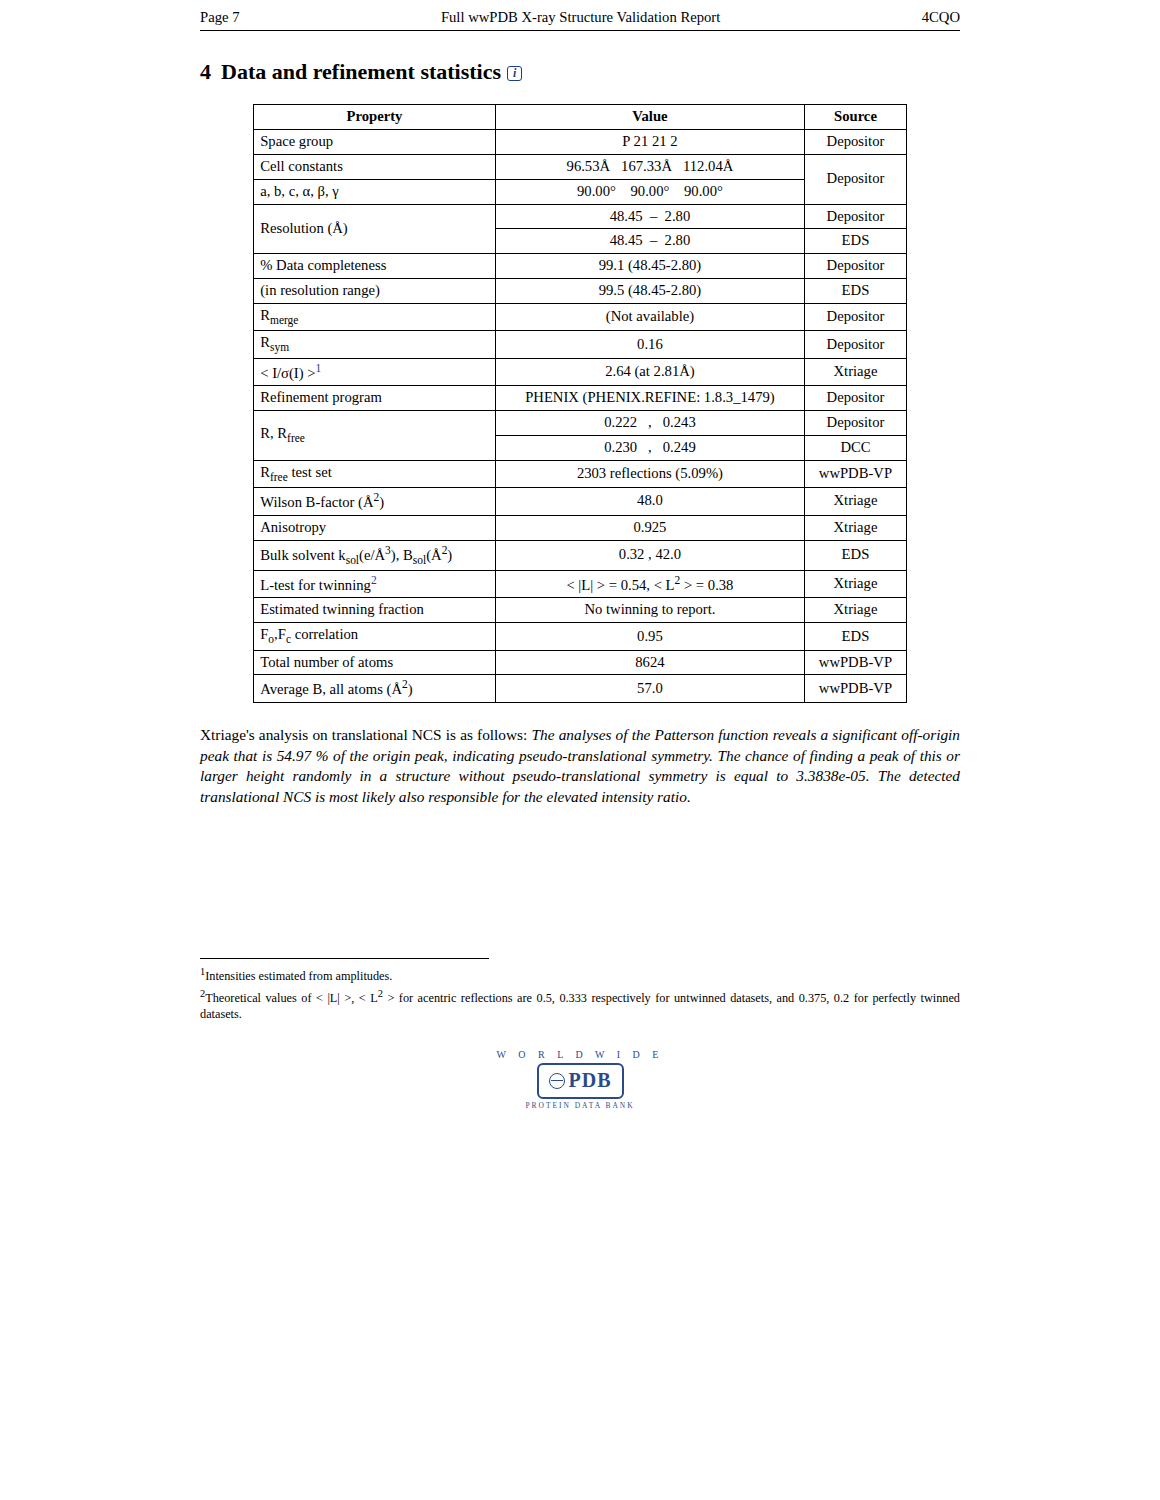Page 7
Full wwPDB X-ray Structure Validation Report
4CQO
4 Data and refinement statisticsi
| Property | Value | Source |
| --- | --- | --- |
| Space group | P 21 21 2 | Depositor |
| Cell constants | 96.53Å 167.33Å 112.04Å | Depositor |
| a, b, c, α, β, γ | 90.00° 90.00° 90.00° |
| Resolution (Å) | 48.45 – 2.80 | Depositor |
| 48.45 – 2.80 | EDS |
| % Data completeness | 99.1 (48.45-2.80) | Depositor |
| (in resolution range) | 99.5 (48.45-2.80) | EDS |
| R merge | (Not available) | Depositor |
| R sym | 0.16 | Depositor |
| < I/σ(I) > 1 | 2.64 (at 2.81Å) | Xtriage |
| Refinement program | PHENIX (PHENIX.REFINE: 1.8.3_1479) | Depositor |
| R, R free | 0.222 , 0.243 | Depositor |
| 0.230 , 0.249 | DCC |
| R free test set | 2303 reflections (5.09%) | wwPDB-VP |
| Wilson B-factor (Å 2 ) | 48.0 | Xtriage |
| Anisotropy | 0.925 | Xtriage |
| Bulk solvent k sol (e/Å 3 ), B sol (Å 2 ) | 0.32 , 42.0 | EDS |
| L-test for twinning 2 | < /L/ > = 0.54, < L 2 > = 0.38 | Xtriage |
| Estimated twinning fraction | No twinning to report. | Xtriage |
| F o ,F c correlation | 0.95 | EDS |
| Total number of atoms | 8624 | wwPDB-VP |
| Average B, all atoms (Å 2 ) | 57.0 | wwPDB-VP |
Xtriage's analysis on translational NCS is as follows: The analyses of the Patterson function reveals a significant off-origin peak that is 54.97 % of the origin peak, indicating pseudo-translational symmetry. The chance of finding a peak of this or larger height randomly in a structure without pseudo-translational symmetry is equal to 3.3838e-05. The detected translational NCS is most likely also responsible for the elevated intensity ratio.
1Intensities estimated from amplitudes.
2Theoretical values of < |L| >, < L2 > for acentric reflections are 0.5, 0.333 respectively for untwinned datasets, and 0.375, 0.2 for perfectly twinned datasets.
W O R L D W I D E
PDB
PROTEIN DATA BANK